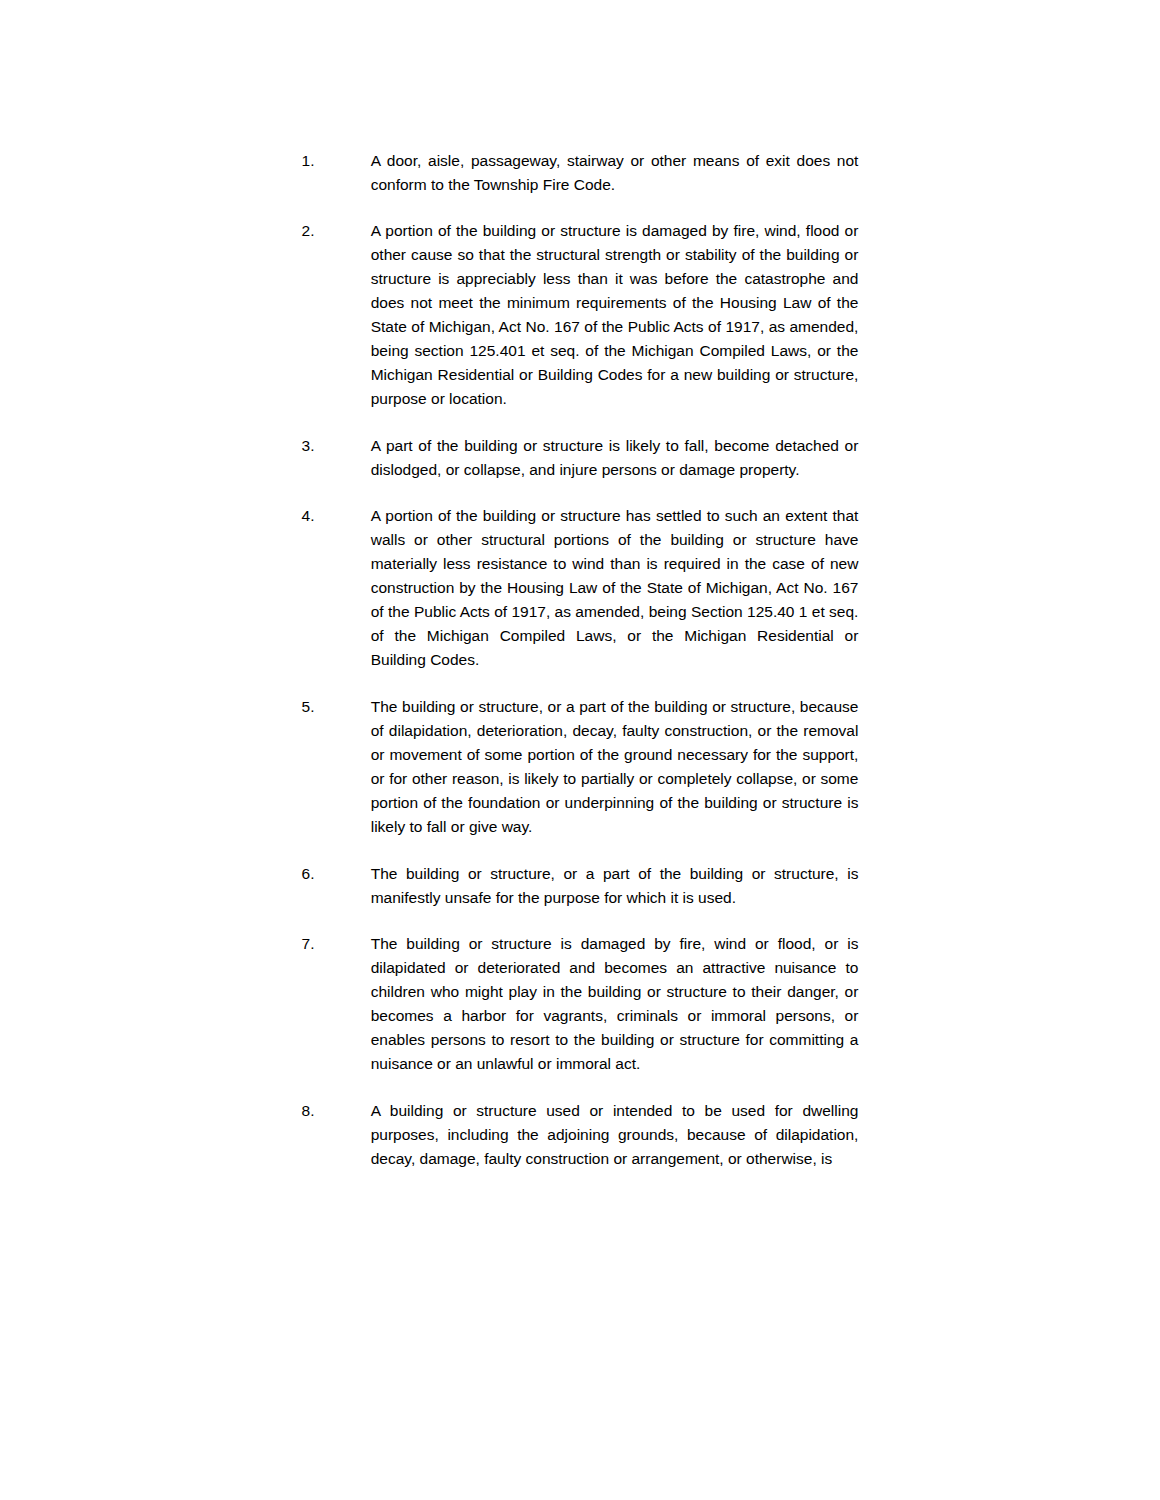A door, aisle, passageway, stairway or other means of exit does not conform to the Township Fire Code.
A portion of the building or structure is damaged by fire, wind, flood or other cause so that the structural strength or stability of the building or structure is appreciably less than it was before the catastrophe and does not meet the minimum requirements of the Housing Law of the State of Michigan, Act No. 167 of the Public Acts of 1917, as amended, being section 125.401 et seq. of the Michigan Compiled Laws, or the Michigan Residential or Building Codes for a new building or structure, purpose or location.
A part of the building or structure is likely to fall, become detached or dislodged, or collapse, and injure persons or damage property.
A portion of the building or structure has settled to such an extent that walls or other structural portions of the building or structure have materially less resistance to wind than is required in the case of new construction by the Housing Law of the State of Michigan, Act No. 167 of the Public Acts of 1917, as amended, being Section 125.40 1 et seq. of the Michigan Compiled Laws, or the Michigan Residential or Building Codes.
The building or structure, or a part of the building or structure, because of dilapidation, deterioration, decay, faulty construction, or the removal or movement of some portion of the ground necessary for the support, or for other reason, is likely to partially or completely collapse, or some portion of the foundation or underpinning of the building or structure is likely to fall or give way.
The building or structure, or a part of the building or structure, is manifestly unsafe for the purpose for which it is used.
The building or structure is damaged by fire, wind or flood, or is dilapidated or deteriorated and becomes an attractive nuisance to children who might play in the building or structure to their danger, or becomes a harbor for vagrants, criminals or immoral persons, or enables persons to resort to the building or structure for committing a nuisance or an unlawful or immoral act.
A building or structure used or intended to be used for dwelling purposes, including the adjoining grounds, because of dilapidation, decay, damage, faulty construction or arrangement, or otherwise, is